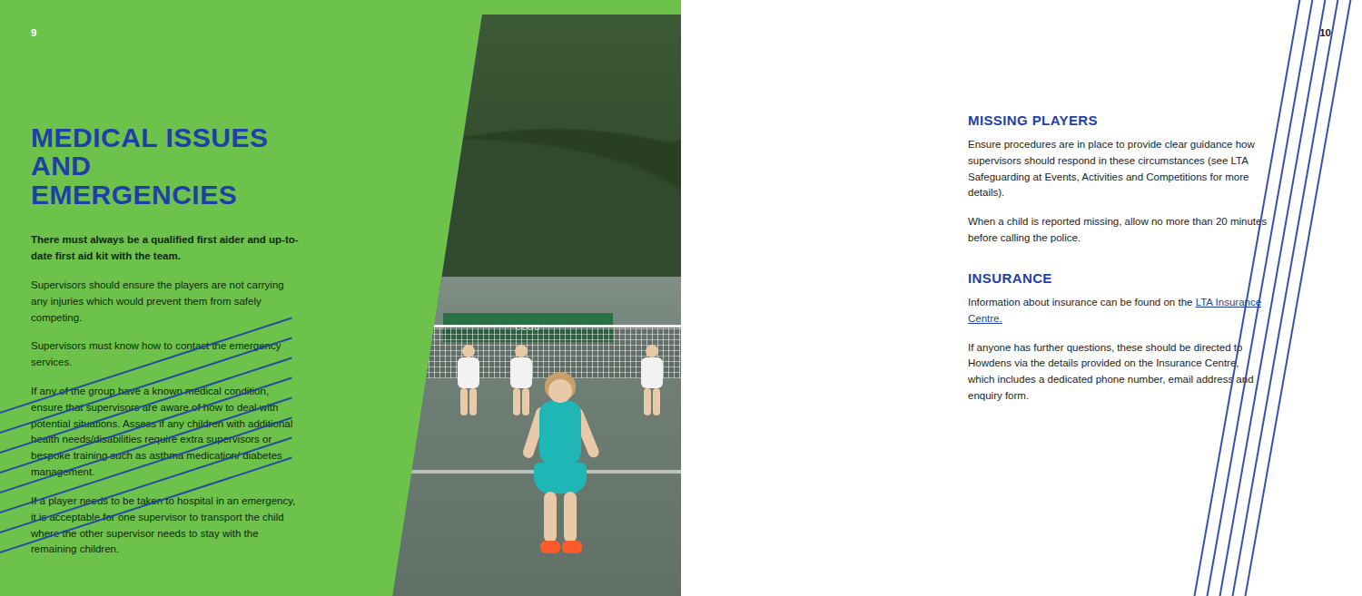9
Medical issues and
emergencies
There must always be a qualified first aider and up-to-date first aid kit with the team.
Supervisors should ensure the players are not carrying any injuries which would prevent them from safely competing.
Supervisors must know how to contact the emergency services.
If any of the group have a known medical condition, ensure that supervisors are aware of how to deal with potential situations. Assess if any children with additional health needs/disabilities require extra supervisors or bespoke training such as asthma medication/ diabetes management.
If a player needs to be taken to hospital in an emergency, it is acceptable for one supervisor to transport the child where the other supervisor needs to stay with the remaining children.
CLUB
10
Missing players
Ensure procedures are in place to provide clear guidance how supervisors should respond in these circumstances (see LTA Safeguarding at Events, Activities and Competitions for more details).
When a child is reported missing, allow no more than 20 minutes before calling the police.
Insurance
Information about insurance can be found on the LTA Insurance Centre.
If anyone has further questions, these should be directed to Howdens via the details provided on the Insurance Centre, which includes a dedicated phone number, email address and enquiry form.